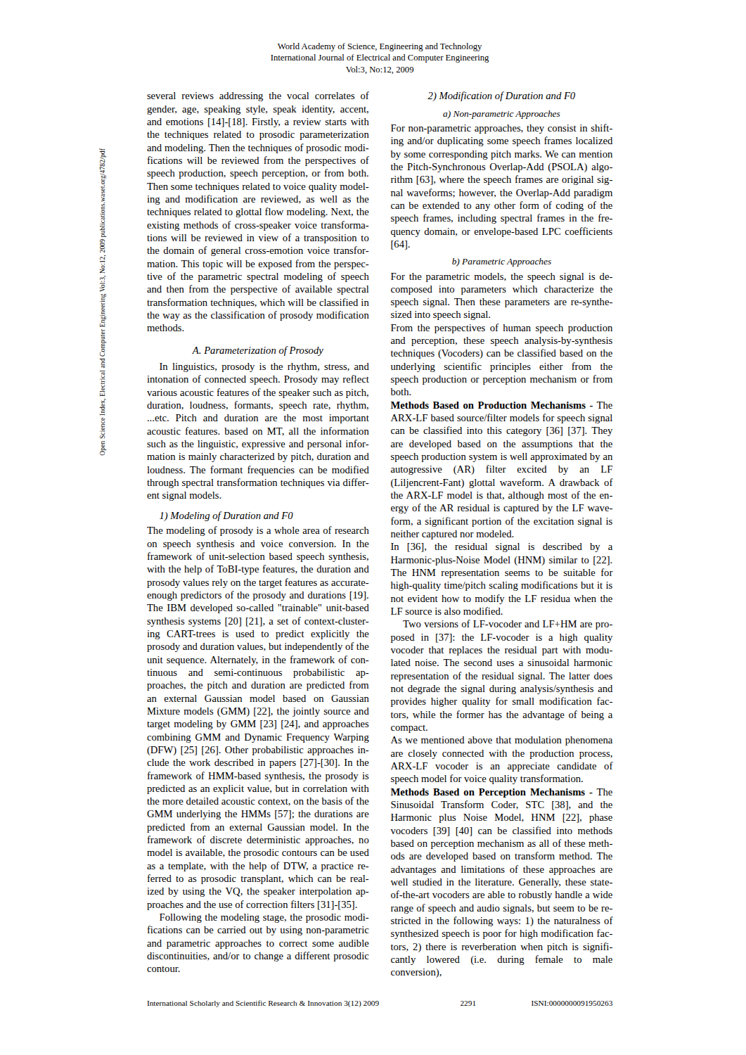World Academy of Science, Engineering and Technology
International Journal of Electrical and Computer Engineering
Vol:3, No:12, 2009
Open Science Index, Electrical and Computer Engineering Vol:3, No:12, 2009 publications.waset.org/4782/pdf
several reviews addressing the vocal correlates of gender, age, speaking style, speak identity, accent, and emotions [14]-[18]. Firstly, a review starts with the techniques related to prosodic parameterization and modeling. Then the techniques of prosodic modifications will be reviewed from the perspectives of speech production, speech perception, or from both. Then some techniques related to voice quality modeling and modification are reviewed, as well as the techniques related to glottal flow modeling. Next, the existing methods of cross-speaker voice transformations will be reviewed in view of a transposition to the domain of general cross-emotion voice transformation. This topic will be exposed from the perspective of the parametric spectral modeling of speech and then from the perspective of available spectral transformation techniques, which will be classified in the way as the classification of prosody modification methods.
A. Parameterization of Prosody
In linguistics, prosody is the rhythm, stress, and intonation of connected speech. Prosody may reflect various acoustic features of the speaker such as pitch, duration, loudness, formants, speech rate, rhythm, ...etc. Pitch and duration are the most important acoustic features. based on MT, all the information such as the linguistic, expressive and personal information is mainly characterized by pitch, duration and loudness. The formant frequencies can be modified through spectral transformation techniques via different signal models.
1) Modeling of Duration and F0
The modeling of prosody is a whole area of research on speech synthesis and voice conversion. In the framework of unit-selection based speech synthesis, with the help of ToBI-type features, the duration and prosody values rely on the target features as accurate-enough predictors of the prosody and durations [19]. The IBM developed so-called "trainable" unit-based synthesis systems [20] [21], a set of context-clustering CART-trees is used to predict explicitly the prosody and duration values, but independently of the unit sequence. Alternately, in the framework of continuous and semi-continuous probabilistic approaches, the pitch and duration are predicted from an external Gaussian model based on Gaussian Mixture models (GMM) [22], the jointly source and target modeling by GMM [23] [24], and approaches combining GMM and Dynamic Frequency Warping (DFW) [25] [26]. Other probabilistic approaches include the work described in papers [27]-[30]. In the framework of HMM-based synthesis, the prosody is predicted as an explicit value, but in correlation with the more detailed acoustic context, on the basis of the GMM underlying the HMMs [57]; the durations are predicted from an external Gaussian model. In the framework of discrete deterministic approaches, no model is available, the prosodic contours can be used as a template, with the help of DTW, a practice referred to as prosodic transplant, which can be realized by using the VQ, the speaker interpolation approaches and the use of correction filters [31]-[35].
Following the modeling stage, the prosodic modifications can be carried out by using non-parametric and parametric approaches to correct some audible discontinuities, and/or to change a different prosodic contour.
2) Modification of Duration and F0
a) Non-parametric Approaches
For non-parametric approaches, they consist in shifting and/or duplicating some speech frames localized by some corresponding pitch marks. We can mention the Pitch-Synchronous Overlap-Add (PSOLA) algorithm [63], where the speech frames are original signal waveforms; however, the Overlap-Add paradigm can be extended to any other form of coding of the speech frames, including spectral frames in the frequency domain, or envelope-based LPC coefficients [64].
b) Parametric Approaches
For the parametric models, the speech signal is decomposed into parameters which characterize the speech signal. Then these parameters are re-synthesized into speech signal.
From the perspectives of human speech production and perception, these speech analysis-by-synthesis techniques (Vocoders) can be classified based on the underlying scientific principles either from the speech production or perception mechanism or from both.
Methods Based on Production Mechanisms - The ARX-LF based source/filter models for speech signal can be classified into this category [36] [37]. They are developed based on the assumptions that the speech production system is well approximated by an autogressive (AR) filter excited by an LF (Liljencrent-Fant) glottal waveform. A drawback of the ARX-LF model is that, although most of the energy of the AR residual is captured by the LF waveform, a significant portion of the excitation signal is neither captured nor modeled.
In [36], the residual signal is described by a Harmonic-plus-Noise Model (HNM) similar to [22]. The HNM representation seems to be suitable for high-quality time/pitch scaling modifications but it is not evident how to modify the LF residua when the LF source is also modified.
Two versions of LF-vocoder and LF+HM are proposed in [37]: the LF-vocoder is a high quality vocoder that replaces the residual part with modulated noise. The second uses a sinusoidal harmonic representation of the residual signal. The latter does not degrade the signal during analysis/synthesis and provides higher quality for small modification factors, while the former has the advantage of being a compact.
As we mentioned above that modulation phenomena are closely connected with the production process, ARX-LF vocoder is an appreciate candidate of speech model for voice quality transformation.
Methods Based on Perception Mechanisms - The Sinusoidal Transform Coder, STC [38], and the Harmonic plus Noise Model, HNM [22], phase vocoders [39] [40] can be classified into methods based on perception mechanism as all of these methods are developed based on transform method. The advantages and limitations of these approaches are well studied in the literature. Generally, these state-of-the-art vocoders are able to robustly handle a wide range of speech and audio signals, but seem to be restricted in the following ways: 1) the naturalness of synthesized speech is poor for high modification factors, 2) there is reverberation when pitch is significantly lowered (i.e. during female to male conversion),
International Scholarly and Scientific Research & Innovation 3(12) 2009 2291 ISNI:0000000091950263